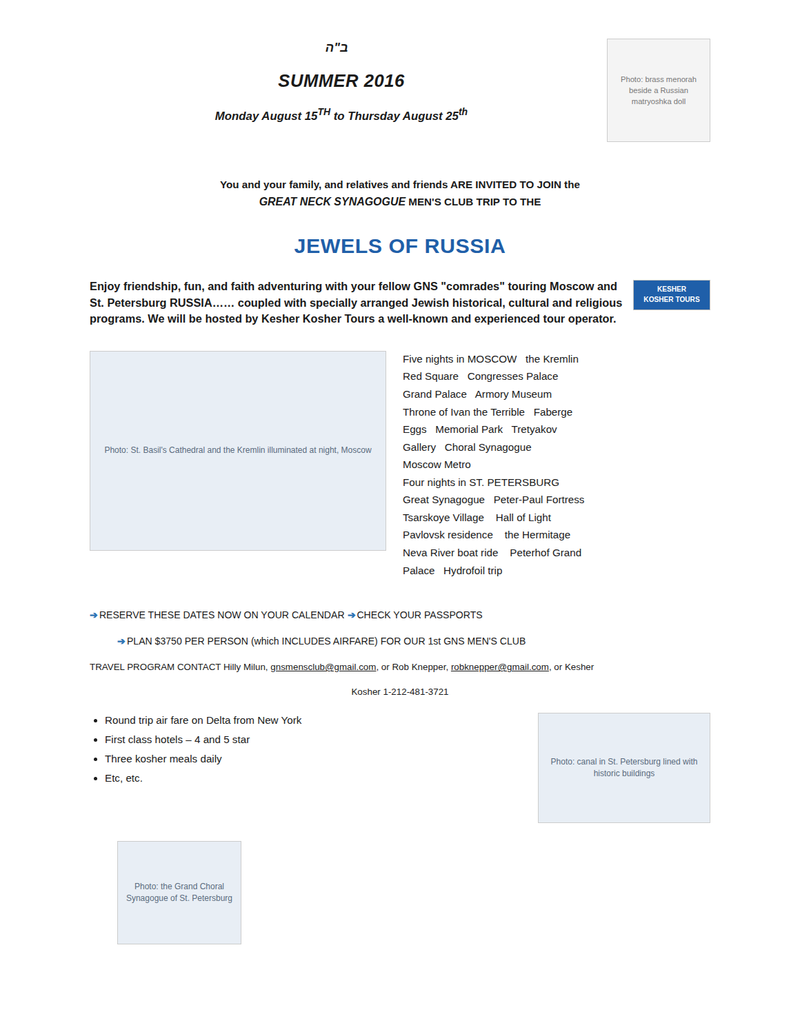Photo: brass menorah beside a Russian matryoshka doll
ב"ה
SUMMER 2016
Monday August 15TH to Thursday August 25th
You and your family, and relatives and friends ARE INVITED TO JOIN the
GREAT NECK SYNAGOGUE MEN'S CLUB TRIP TO THE
JEWELS OF RUSSIA
KESHER
KOSHER TOURS Enjoy friendship, fun, and faith adventuring with your fellow GNS "comrades" touring Moscow and St. Petersburg RUSSIA…… coupled with specially arranged Jewish historical, cultural and religious programs. We will be hosted by Kesher Kosher Tours a well-known and experienced tour operator.
Photo: St. Basil's Cathedral and the Kremlin illuminated at night, Moscow
Five nights in MOSCOW the Kremlin
Red Square Congresses Palace
Grand Palace Armory Museum
Throne of Ivan the Terrible Faberge
Eggs Memorial Park Tretyakov
Gallery Choral Synagogue
Moscow Metro
Four nights in ST. PETERSBURG
Great Synagogue Peter-Paul Fortress
Tsarskoye Village Hall of Light
Pavlovsk residence the Hermitage
Neva River boat ride Peterhof Grand
Palace Hydrofoil trip
➔ RESERVE THESE DATES NOW ON YOUR CALENDAR ➔ CHECK YOUR PASSPORTS
➔ PLAN $3750 PER PERSON (which INCLUDES AIRFARE) FOR OUR 1st GNS MEN'S CLUB
TRAVEL PROGRAM CONTACT Hilly Milun, gnsmensclub@gmail.com, or Rob Knepper, robknepper@gmail.com, or Kesher
Kosher 1-212-481-3721
Round trip air fare on Delta from New York
First class hotels – 4 and 5 star
Three kosher meals daily
Etc, etc.
Photo: canal in St. Petersburg lined with historic buildings
Photo: the Grand Choral Synagogue of St. Petersburg